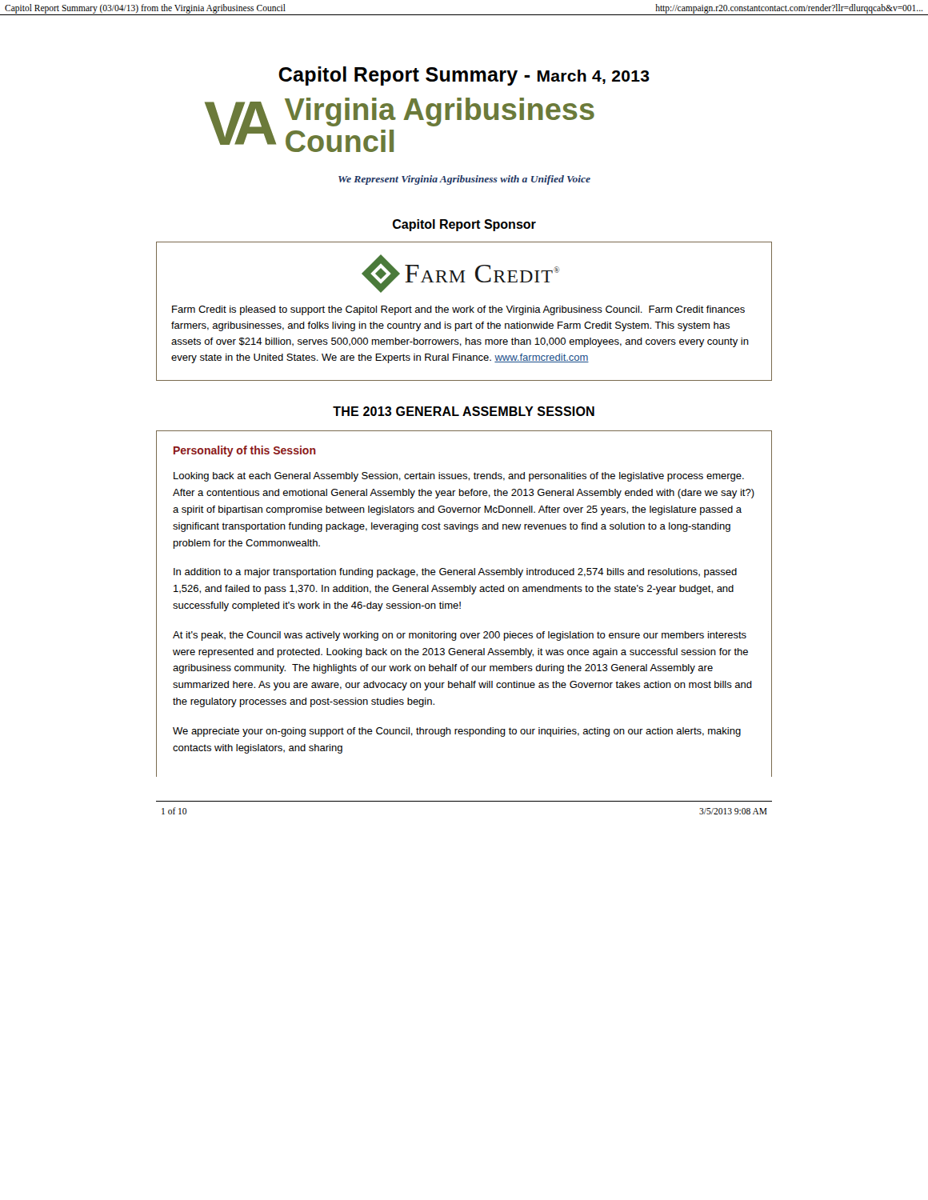Capitol Report Summary (03/04/13) from the Virginia Agribusiness Council http://campaign.r20.constantcontact.com/render?llr=dlurqqcab&v=001...
Capitol Report Summary - March 4, 2013
VA
Virginia Agribusiness
Council
We Represent Virginia Agribusiness with a Unified Voice
Capitol Report Sponsor
Farm Credit®
Farm Credit is pleased to support the Capitol Report and the work of the Virginia Agribusiness Council. Farm Credit finances farmers, agribusinesses, and folks living in the country and is part of the nationwide Farm Credit System. This system has assets of over $214 billion, serves 500,000 member-borrowers, has more than 10,000 employees, and covers every county in every state in the United States. We are the Experts in Rural Finance. www.farmcredit.com
THE 2013 GENERAL ASSEMBLY SESSION
Personality of this Session
Looking back at each General Assembly Session, certain issues, trends, and personalities of the legislative process emerge. After a contentious and emotional General Assembly the year before, the 2013 General Assembly ended with (dare we say it?) a spirit of bipartisan compromise between legislators and Governor McDonnell. After over 25 years, the legislature passed a significant transportation funding package, leveraging cost savings and new revenues to find a solution to a long-standing problem for the Commonwealth.
In addition to a major transportation funding package, the General Assembly introduced 2,574 bills and resolutions, passed 1,526, and failed to pass 1,370. In addition, the General Assembly acted on amendments to the state's 2-year budget, and successfully completed it's work in the 46-day session-on time!
At it's peak, the Council was actively working on or monitoring over 200 pieces of legislation to ensure our members interests were represented and protected. Looking back on the 2013 General Assembly, it was once again a successful session for the agribusiness community. The highlights of our work on behalf of our members during the 2013 General Assembly are summarized here. As you are aware, our advocacy on your behalf will continue as the Governor takes action on most bills and the regulatory processes and post-session studies begin.
We appreciate your on-going support of the Council, through responding to our inquiries, acting on our action alerts, making contacts with legislators, and sharing
1 of 10 3/5/2013 9:08 AM